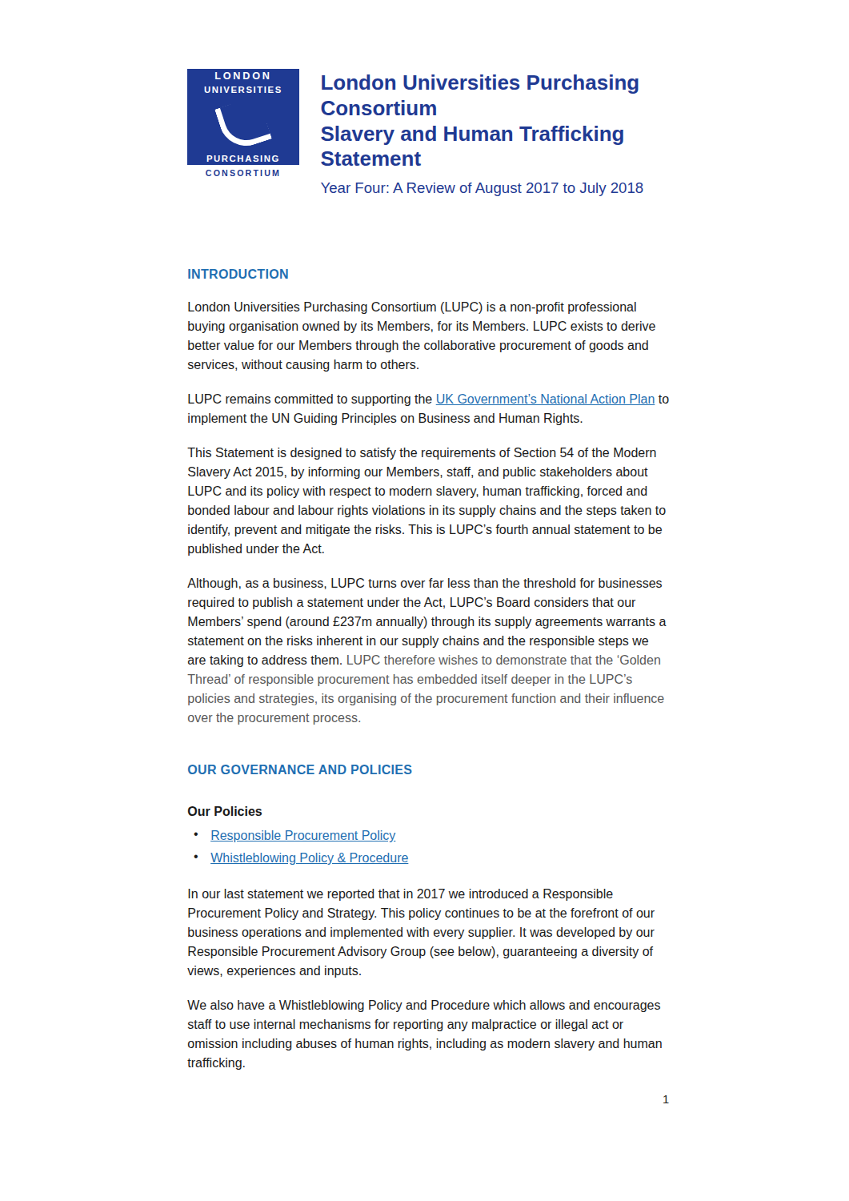LONDON
UNIVERSITIES
PURCHASING
CONSORTIUM
London Universities Purchasing Consortium
Slavery and Human Trafficking Statement
Year Four: A Review of August 2017 to July 2018
INTRODUCTION
London Universities Purchasing Consortium (LUPC) is a non-profit professional buying organisation owned by its Members, for its Members. LUPC exists to derive better value for our Members through the collaborative procurement of goods and services, without causing harm to others.
LUPC remains committed to supporting the UK Government’s National Action Plan to implement the UN Guiding Principles on Business and Human Rights.
This Statement is designed to satisfy the requirements of Section 54 of the Modern Slavery Act 2015, by informing our Members, staff, and public stakeholders about LUPC and its policy with respect to modern slavery, human trafficking, forced and bonded labour and labour rights violations in its supply chains and the steps taken to identify, prevent and mitigate the risks. This is LUPC’s fourth annual statement to be published under the Act.
Although, as a business, LUPC turns over far less than the threshold for businesses required to publish a statement under the Act, LUPC’s Board considers that our Members’ spend (around £237m annually) through its supply agreements warrants a statement on the risks inherent in our supply chains and the responsible steps we are taking to address them. LUPC therefore wishes to demonstrate that the ‘Golden Thread’ of responsible procurement has embedded itself deeper in the LUPC’s policies and strategies, its organising of the procurement function and their influence over the procurement process.
OUR GOVERNANCE AND POLICIES
Our Policies
Responsible Procurement Policy
Whistleblowing Policy & Procedure
In our last statement we reported that in 2017 we introduced a Responsible Procurement Policy and Strategy. This policy continues to be at the forefront of our business operations and implemented with every supplier. It was developed by our Responsible Procurement Advisory Group (see below), guaranteeing a diversity of views, experiences and inputs.
We also have a Whistleblowing Policy and Procedure which allows and encourages staff to use internal mechanisms for reporting any malpractice or illegal act or omission including abuses of human rights, including as modern slavery and human trafficking.
1